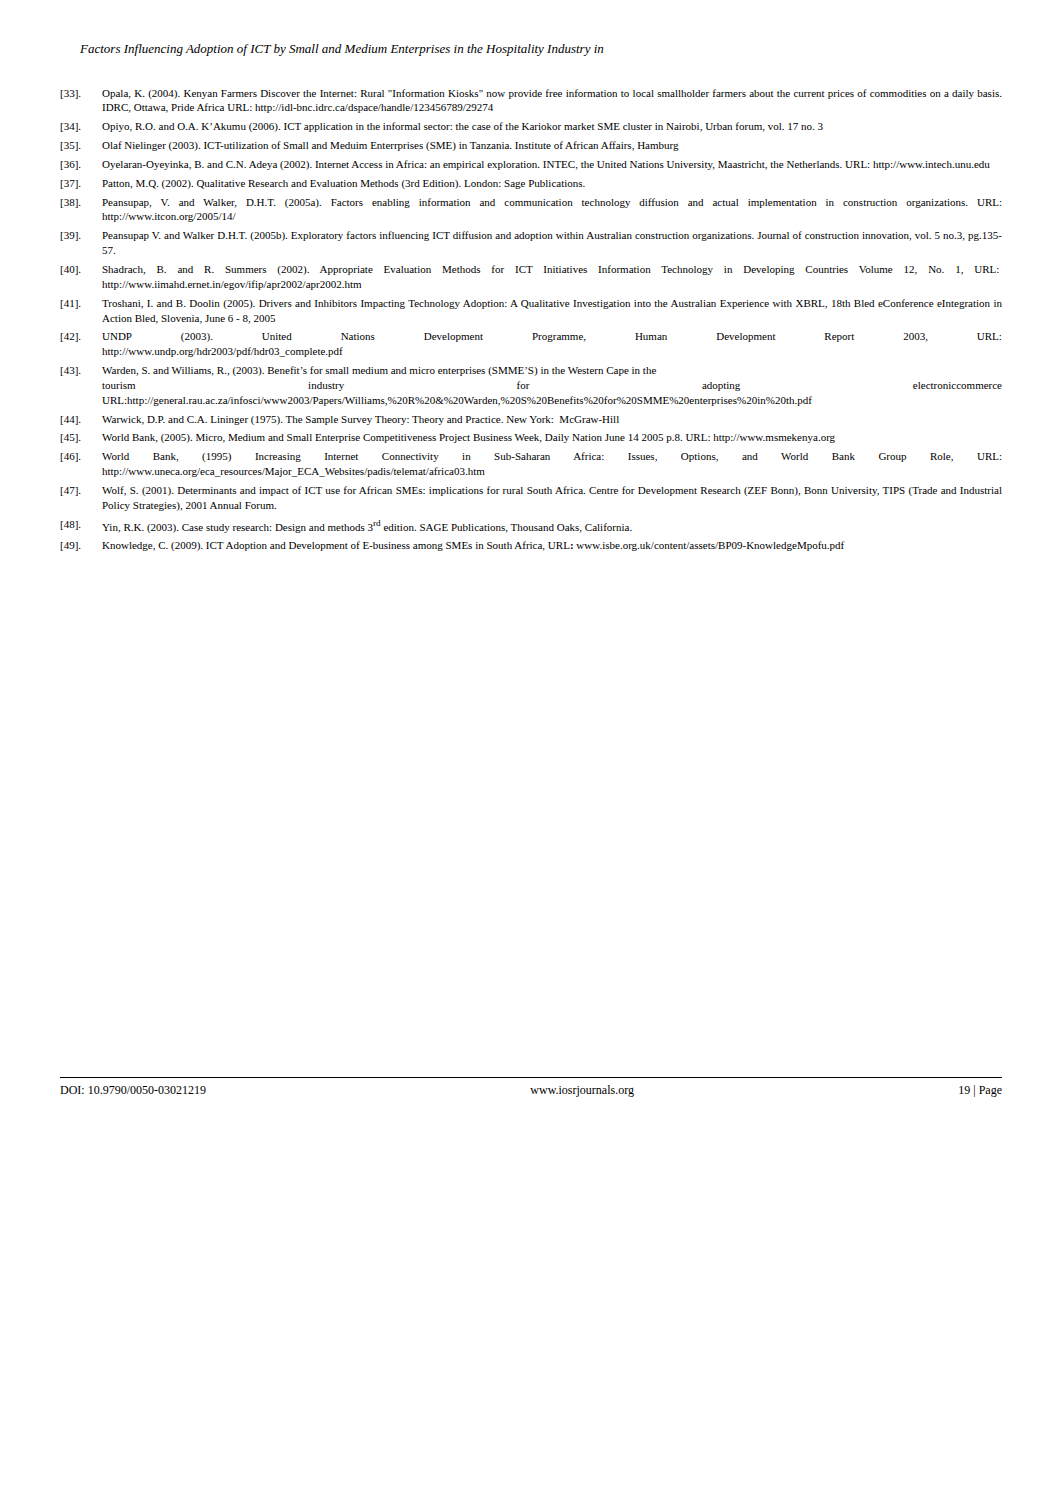Factors Influencing Adoption of ICT by Small and Medium Enterprises in the Hospitality Industry in
| [33]. | Opala, K. (2004). Kenyan Farmers Discover the Internet: Rural "Information Kiosks" now provide free information to local smallholder farmers about the current prices of commodities on a daily basis. IDRC, Ottawa, Pride Africa URL: http://idl-bnc.idrc.ca/dspace/handle/123456789/29274 |
| [34]. | Opiyo, R.O. and O.A. K’Akumu (2006). ICT application in the informal sector: the case of the Kariokor market SME cluster in Nairobi, Urban forum, vol. 17 no. 3 |
| [35]. | Olaf Nielinger (2003). ICT-utilization of Small and Meduim Enterrprises (SME) in Tanzania. Institute of African Affairs, Hamburg |
| [36]. | Oyelaran-Oyeyinka, B. and C.N. Adeya (2002). Internet Access in Africa: an empirical exploration. INTEC, the United Nations University, Maastricht, the Netherlands. URL: http://www.intech.unu.edu |
| [37]. | Patton, M.Q. (2002). Qualitative Research and Evaluation Methods (3rd Edition). London: Sage Publications. |
| [38]. | Peansupap, V. and Walker, D.H.T. (2005a). Factors enabling information and communication technology diffusion and actual implementation in construction organizations. URL: http://www.itcon.org/2005/14/ |
| [39]. | Peansupap V. and Walker D.H.T. (2005b). Exploratory factors influencing ICT diffusion and adoption within Australian construction organizations. Journal of construction innovation, vol. 5 no.3, pg.135-57. |
| [40]. | Shadrach, B. and R. Summers (2002). Appropriate Evaluation Methods for ICT Initiatives Information Technology in Developing Countries Volume 12, No. 1, URL: http://www.iimahd.ernet.in/egov/ifip/apr2002/apr2002.htm |
| [41]. | Troshani, I. and B. Doolin (2005). Drivers and Inhibitors Impacting Technology Adoption: A Qualitative Investigation into the Australian Experience with XBRL, 18th Bled eConference eIntegration in Action Bled, Slovenia, June 6 - 8, 2005 |
| [42]. | UNDP (2003). United Nations Development Programme, Human Development Report 2003, URL: http://www.undp.org/hdr2003/pdf/hdr03_complete.pdf |
| [43]. | Warden, S. and Williams, R., (2003). Benefit’s for small medium and micro enterprises (SMME’S) in the Western Cape in the tourism industry for adopting electroniccommerce URL:http://general.rau.ac.za/infosci/www2003/Papers/Williams,%20R%20&%20Warden,%20S%20Benefits%20for%20SMME%20enterprises%20in%20th.pdf |
| [44]. | Warwick, D.P. and C.A. Lininger (1975). The Sample Survey Theory: Theory and Practice. New York: McGraw-Hill |
| [45]. | World Bank, (2005). Micro, Medium and Small Enterprise Competitiveness Project Business Week, Daily Nation June 14 2005 p.8. URL: http://www.msmekenya.org |
| [46]. | World Bank, (1995) Increasing Internet Connectivity in Sub-Saharan Africa: Issues, Options, and World Bank Group Role, URL: http://www.uneca.org/eca_resources/Major_ECA_Websites/padis/telemat/africa03.htm |
| [47]. | Wolf, S. (2001). Determinants and impact of ICT use for African SMEs: implications for rural South Africa. Centre for Development Research (ZEF Bonn), Bonn University, TIPS (Trade and Industrial Policy Strategies), 2001 Annual Forum. |
| [48]. | Yin, R.K. (2003). Case study research: Design and methods 3 rd edition. SAGE Publications, Thousand Oaks, California. |
| [49]. | Knowledge, C. (2009). ICT Adoption and Development of E-business among SMEs in South Africa, URL : www.isbe.org.uk/content/assets/BP09-KnowledgeMpofu.pdf |
DOI: 10.9790/0050-03021219 www.iosrjournals.org 19 | Page